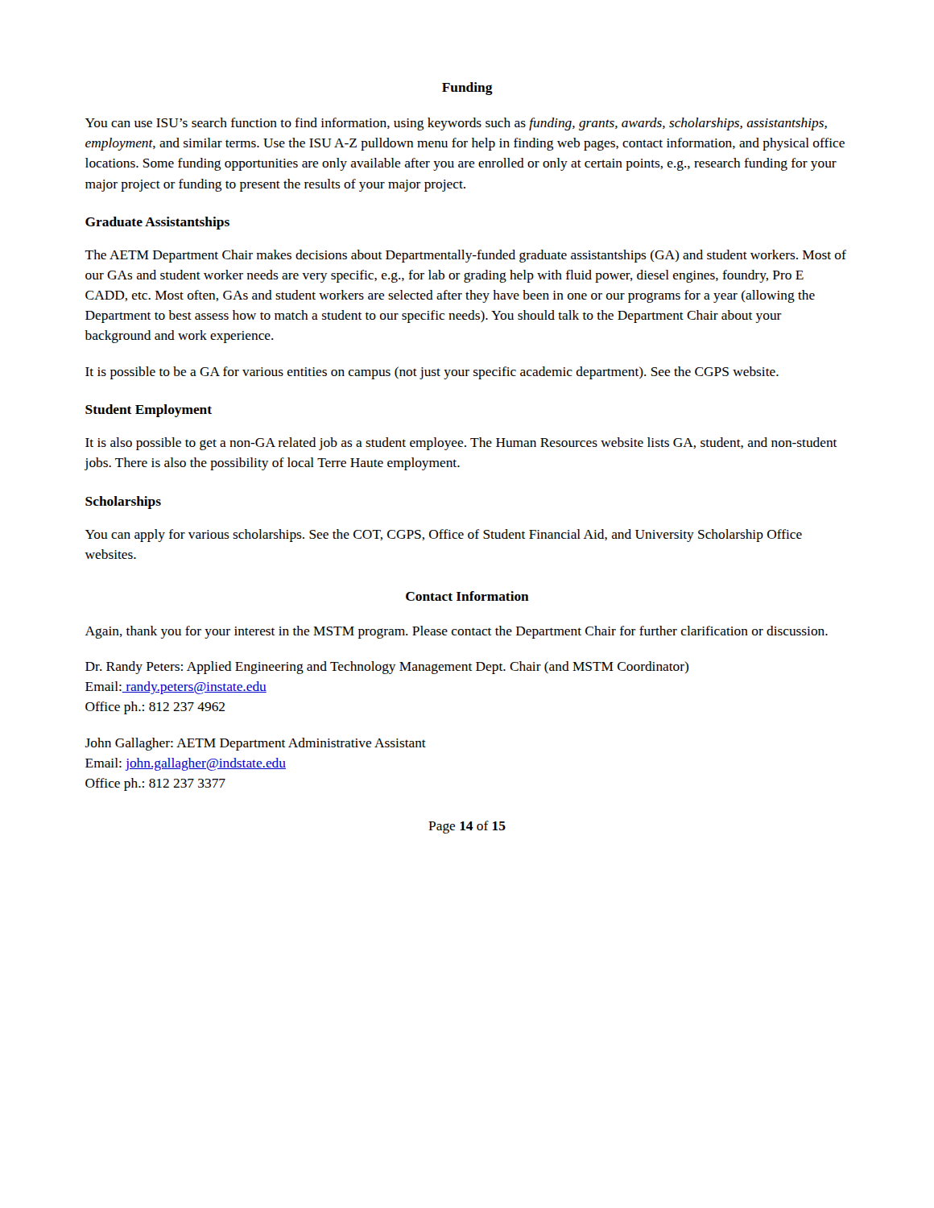Funding
You can use ISU’s search function to find information, using keywords such as funding, grants, awards, scholarships, assistantships, employment, and similar terms. Use the ISU A-Z pulldown menu for help in finding web pages, contact information, and physical office locations. Some funding opportunities are only available after you are enrolled or only at certain points, e.g., research funding for your major project or funding to present the results of your major project.
Graduate Assistantships
The AETM Department Chair makes decisions about Departmentally-funded graduate assistantships (GA) and student workers. Most of our GAs and student worker needs are very specific, e.g., for lab or grading help with fluid power, diesel engines, foundry, Pro E CADD, etc. Most often, GAs and student workers are selected after they have been in one or our programs for a year (allowing the Department to best assess how to match a student to our specific needs). You should talk to the Department Chair about your background and work experience.
It is possible to be a GA for various entities on campus (not just your specific academic department). See the CGPS website.
Student Employment
It is also possible to get a non-GA related job as a student employee. The Human Resources website lists GA, student, and non-student jobs. There is also the possibility of local Terre Haute employment.
Scholarships
You can apply for various scholarships. See the COT, CGPS, Office of Student Financial Aid, and University Scholarship Office websites.
Contact Information
Again, thank you for your interest in the MSTM program. Please contact the Department Chair for further clarification or discussion.
Dr. Randy Peters: Applied Engineering and Technology Management Dept. Chair (and MSTM Coordinator)
Email: randy.peters@instate.edu
Office ph.: 812 237 4962
John Gallagher: AETM Department Administrative Assistant
Email: john.gallagher@indstate.edu
Office ph.: 812 237 3377
Page 14 of 15